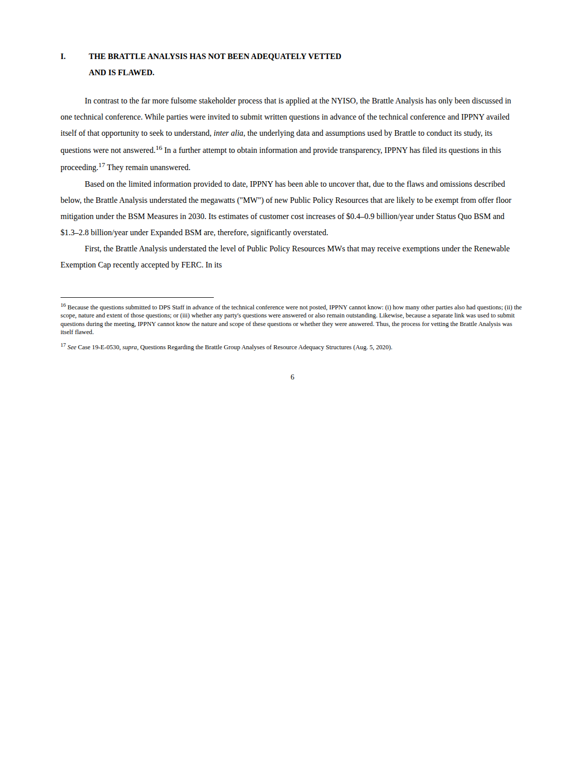I. THE BRATTLE ANALYSIS HAS NOT BEEN ADEQUATELY VETTED
AND IS FLAWED.
In contrast to the far more fulsome stakeholder process that is applied at the NYISO, the Brattle Analysis has only been discussed in one technical conference. While parties were invited to submit written questions in advance of the technical conference and IPPNY availed itself of that opportunity to seek to understand, inter alia, the underlying data and assumptions used by Brattle to conduct its study, its questions were not answered.16 In a further attempt to obtain information and provide transparency, IPPNY has filed its questions in this proceeding.17 They remain unanswered.
Based on the limited information provided to date, IPPNY has been able to uncover that, due to the flaws and omissions described below, the Brattle Analysis understated the megawatts ("MW") of new Public Policy Resources that are likely to be exempt from offer floor mitigation under the BSM Measures in 2030. Its estimates of customer cost increases of $0.4–0.9 billion/year under Status Quo BSM and $1.3–2.8 billion/year under Expanded BSM are, therefore, significantly overstated.
First, the Brattle Analysis understated the level of Public Policy Resources MWs that may receive exemptions under the Renewable Exemption Cap recently accepted by FERC. In its
16 Because the questions submitted to DPS Staff in advance of the technical conference were not posted, IPPNY cannot know: (i) how many other parties also had questions; (ii) the scope, nature and extent of those questions; or (iii) whether any party's questions were answered or also remain outstanding. Likewise, because a separate link was used to submit questions during the meeting, IPPNY cannot know the nature and scope of these questions or whether they were answered. Thus, the process for vetting the Brattle Analysis was itself flawed.
17 See Case 19-E-0530, supra, Questions Regarding the Brattle Group Analyses of Resource Adequacy Structures (Aug. 5, 2020).
6